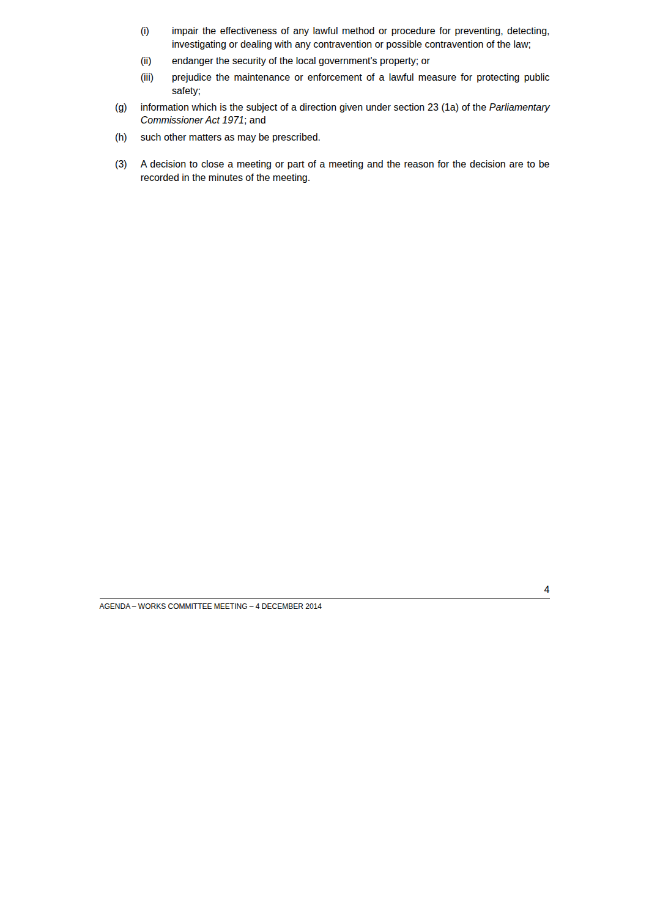(i) impair the effectiveness of any lawful method or procedure for preventing, detecting, investigating or dealing with any contravention or possible contravention of the law;
(ii) endanger the security of the local government's property; or
(iii) prejudice the maintenance or enforcement of a lawful measure for protecting public safety;
(g) information which is the subject of a direction given under section 23 (1a) of the Parliamentary Commissioner Act 1971; and
(h) such other matters as may be prescribed.
(3) A decision to close a meeting or part of a meeting and the reason for the decision are to be recorded in the minutes of the meeting.
4
AGENDA – WORKS COMMITTEE MEETING – 4 DECEMBER 2014